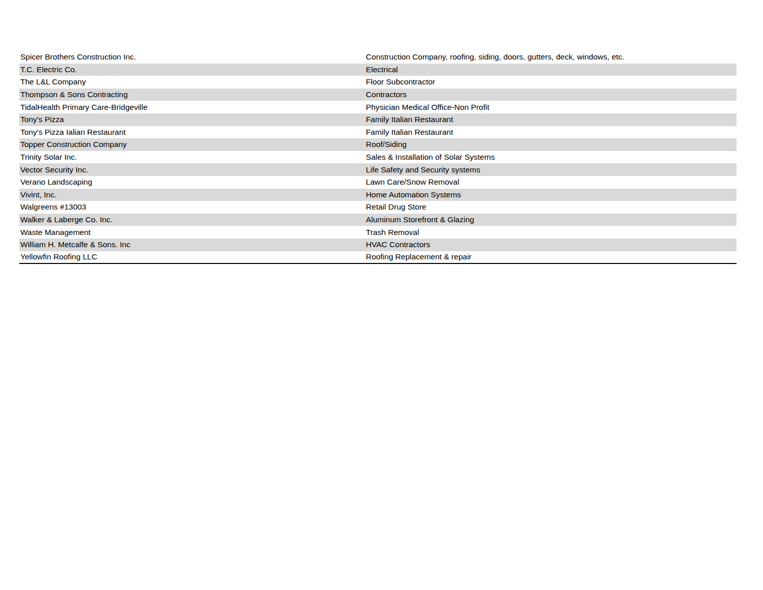| Spicer Brothers Construction Inc. | Construction Company, roofing, siding, doors, gutters, deck, windows, etc. |
| T.C. Electric Co. | Electrical |
| The L&L Company | Floor Subcontractor |
| Thompson & Sons Contracting | Contractors |
| TidalHealth Primary Care-Bridgeville | Physician Medical Office-Non Profit |
| Tony's Pizza | Family Italian Restaurant |
| Tony's Pizza Ialian Restaurant | Family Italian Restaurant |
| Topper Construction Company | Roof/Siding |
| Trinity Solar Inc. | Sales & Installation of Solar Systems |
| Vector Security Inc. | Life Safety and Security systems |
| Verano Landscaping | Lawn Care/Snow Removal |
| Vivint, Inc. | Home Automation Systems |
| Walgreens #13003 | Retail Drug Store |
| Walker & Laberge Co. Inc. | Aluminum Storefront & Glazing |
| Waste Management | Trash Removal |
| William H. Metcalfe & Sons. Inc | HVAC Contractors |
| Yellowfin Roofing LLC | Roofing Replacement & repair |